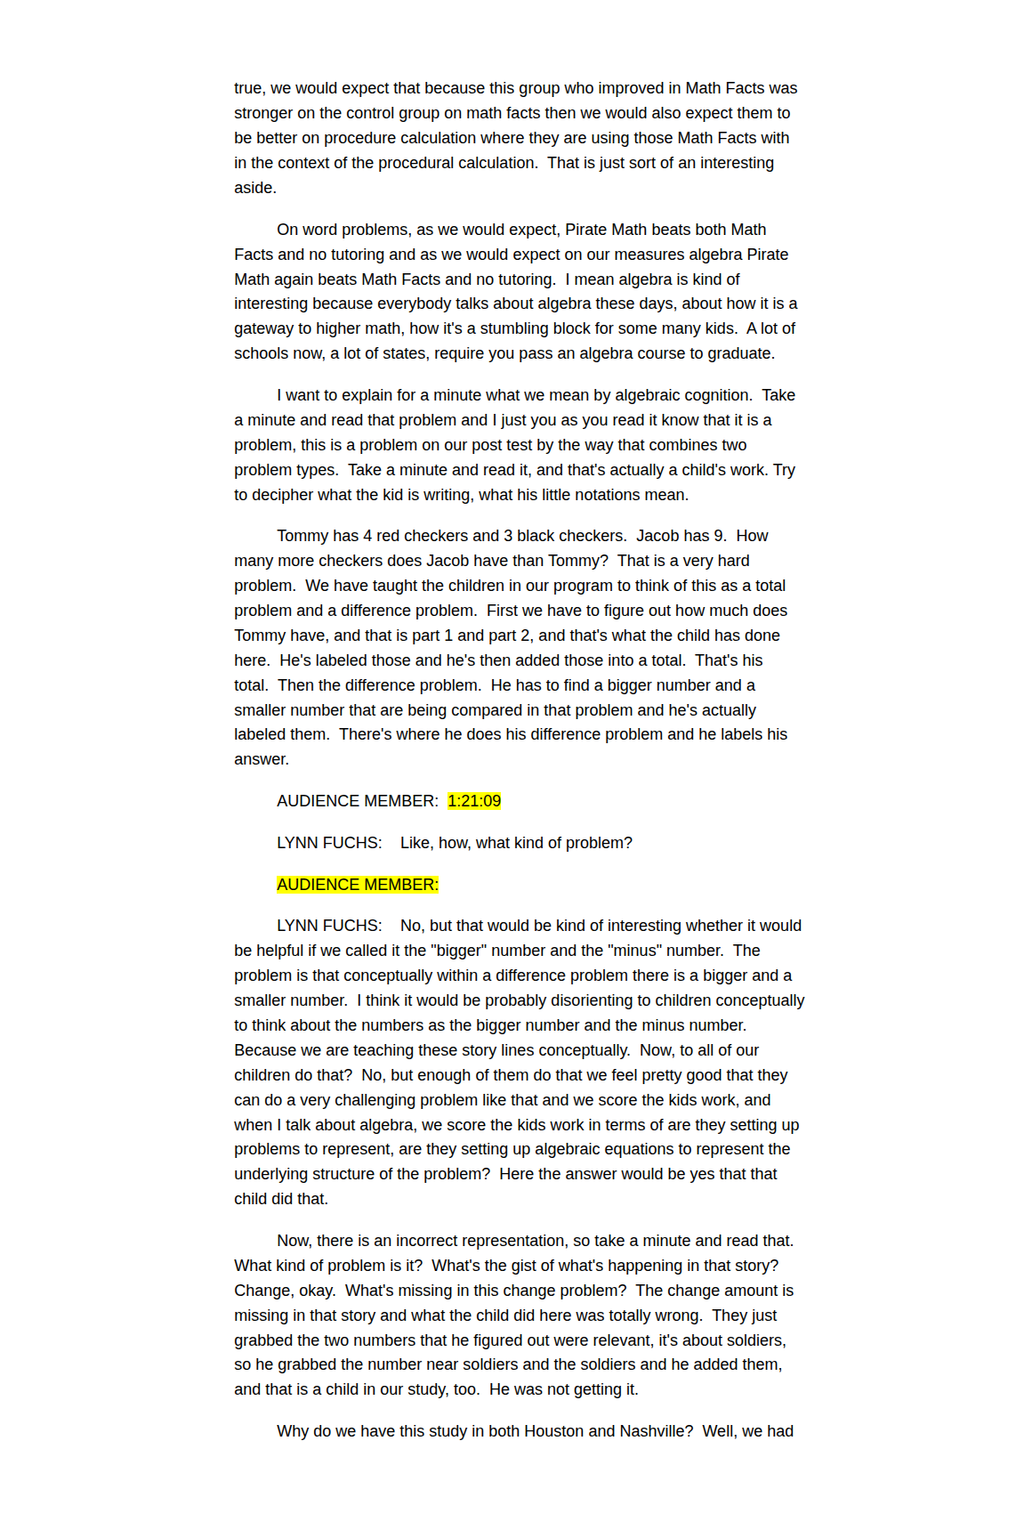true, we would expect that because this group who improved in Math Facts was stronger on the control group on math facts then we would also expect them to be better on procedure calculation where they are using those Math Facts with in the context of the procedural calculation. That is just sort of an interesting aside.
On word problems, as we would expect, Pirate Math beats both Math Facts and no tutoring and as we would expect on our measures algebra Pirate Math again beats Math Facts and no tutoring. I mean algebra is kind of interesting because everybody talks about algebra these days, about how it is a gateway to higher math, how it's a stumbling block for some many kids. A lot of schools now, a lot of states, require you pass an algebra course to graduate.
I want to explain for a minute what we mean by algebraic cognition. Take a minute and read that problem and I just you as you read it know that it is a problem, this is a problem on our post test by the way that combines two problem types. Take a minute and read it, and that's actually a child's work. Try to decipher what the kid is writing, what his little notations mean.
Tommy has 4 red checkers and 3 black checkers. Jacob has 9. How many more checkers does Jacob have than Tommy? That is a very hard problem. We have taught the children in our program to think of this as a total problem and a difference problem. First we have to figure out how much does Tommy have, and that is part 1 and part 2, and that's what the child has done here. He's labeled those and he's then added those into a total. That's his total. Then the difference problem. He has to find a bigger number and a smaller number that are being compared in that problem and he's actually labeled them. There's where he does his difference problem and he labels his answer.
AUDIENCE MEMBER: 1:21:09
LYNN FUCHS: Like, how, what kind of problem?
AUDIENCE MEMBER:
LYNN FUCHS: No, but that would be kind of interesting whether it would be helpful if we called it the "bigger" number and the "minus" number. The problem is that conceptually within a difference problem there is a bigger and a smaller number. I think it would be probably disorienting to children conceptually to think about the numbers as the bigger number and the minus number. Because we are teaching these story lines conceptually. Now, to all of our children do that? No, but enough of them do that we feel pretty good that they can do a very challenging problem like that and we score the kids work, and when I talk about algebra, we score the kids work in terms of are they setting up problems to represent, are they setting up algebraic equations to represent the underlying structure of the problem? Here the answer would be yes that that child did that.
Now, there is an incorrect representation, so take a minute and read that. What kind of problem is it? What's the gist of what's happening in that story? Change, okay. What's missing in this change problem? The change amount is missing in that story and what the child did here was totally wrong. They just grabbed the two numbers that he figured out were relevant, it's about soldiers, so he grabbed the number near soldiers and the soldiers and he added them, and that is a child in our study, too. He was not getting it.
Why do we have this study in both Houston and Nashville? Well, we had